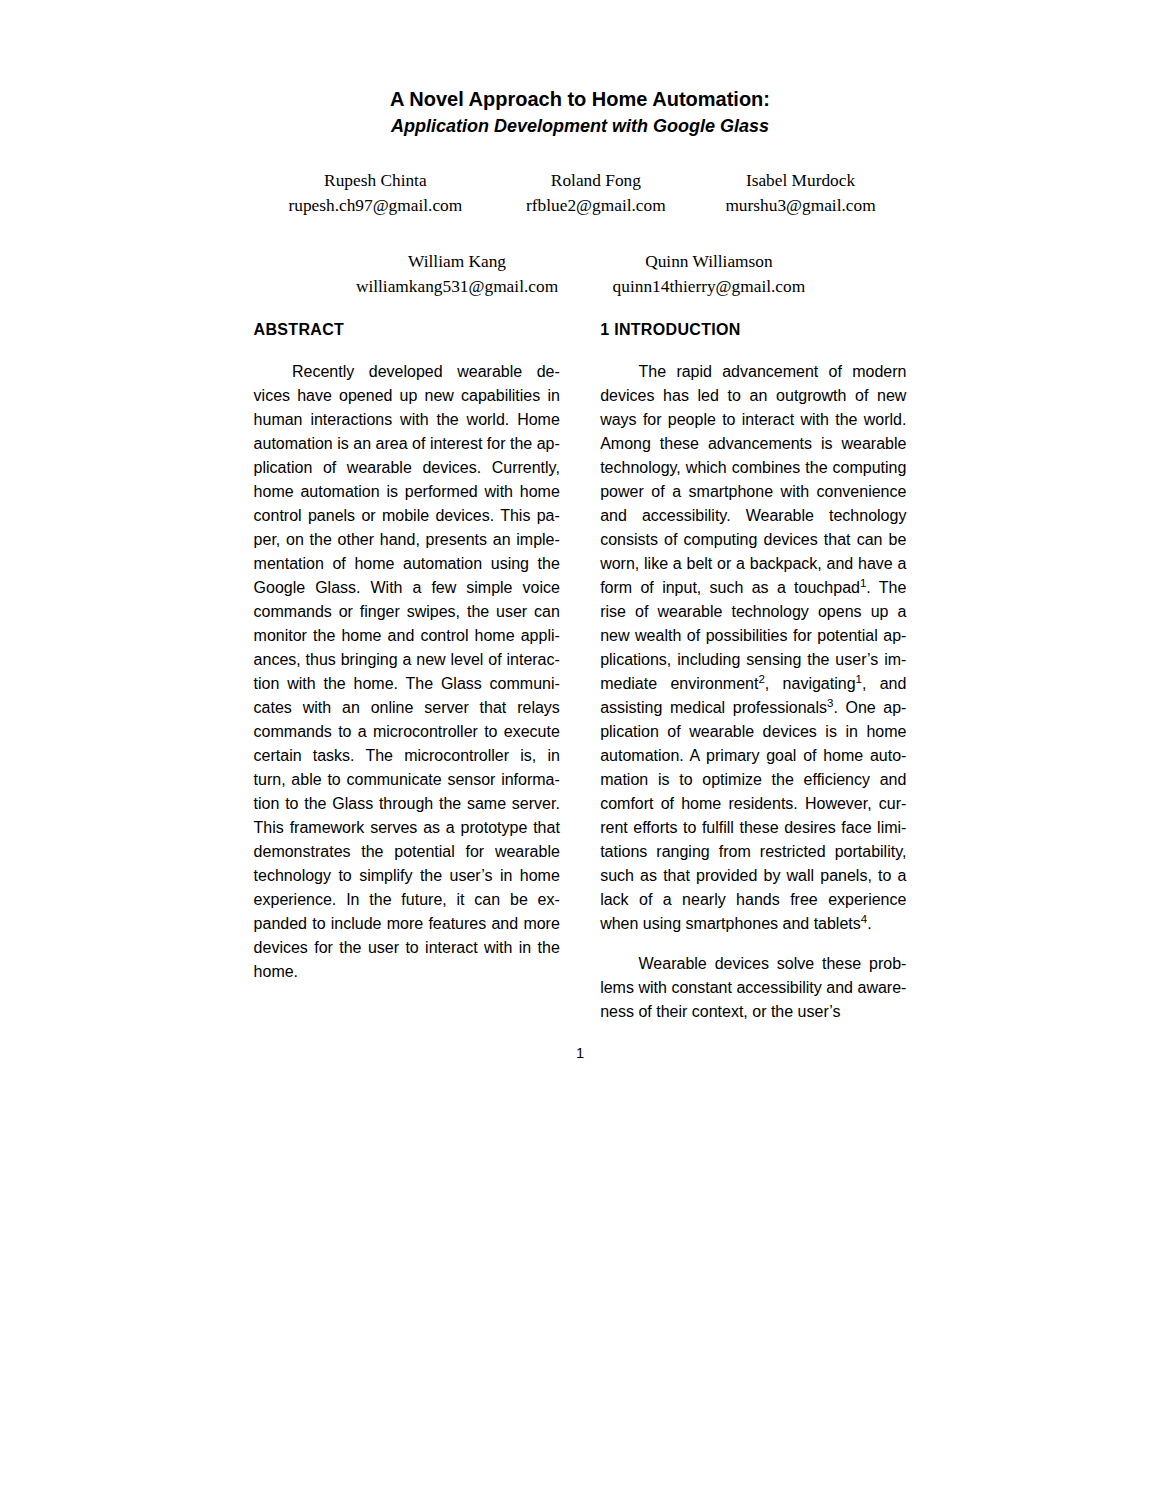A Novel Approach to Home Automation:
Application Development with Google Glass
| Rupesh Chinta rupesh.ch97@gmail.com | Roland Fong rfblue2@gmail.com | Isabel Murdock murshu3@gmail.com |
| / William Kang williamkang531@gmail.com / Quinn Williamson quinn14thierry@gmail.com / |
ABSTRACT
Recently developed wearable devices have opened up new capabilities in human interactions with the world. Home automation is an area of interest for the application of wearable devices. Currently, home automation is performed with home control panels or mobile devices. This paper, on the other hand, presents an implementation of home automation using the Google Glass. With a few simple voice commands or finger swipes, the user can monitor the home and control home appliances, thus bringing a new level of interaction with the home. The Glass communicates with an online server that relays commands to a microcontroller to execute certain tasks. The microcontroller is, in turn, able to communicate sensor information to the Glass through the same server. This framework serves as a prototype that demonstrates the potential for wearable technology to simplify the user’s in home experience. In the future, it can be expanded to include more features and more devices for the user to interact with in the home.
1 INTRODUCTION
The rapid advancement of modern devices has led to an outgrowth of new ways for people to interact with the world. Among these advancements is wearable technology, which combines the computing power of a smartphone with convenience and accessibility. Wearable technology consists of computing devices that can be worn, like a belt or a backpack, and have a form of input, such as a touchpad1. The rise of wearable technology opens up a new wealth of possibilities for potential applications, including sensing the user’s immediate environment2, navigating1, and assisting medical professionals3. One application of wearable devices is in home automation. A primary goal of home automation is to optimize the efficiency and comfort of home residents. However, current efforts to fulfill these desires face limitations ranging from restricted portability, such as that provided by wall panels, to a lack of a nearly hands free experience when using smartphones and tablets4.
Wearable devices solve these problems with constant accessibility and awareness of their context, or the user’s
1